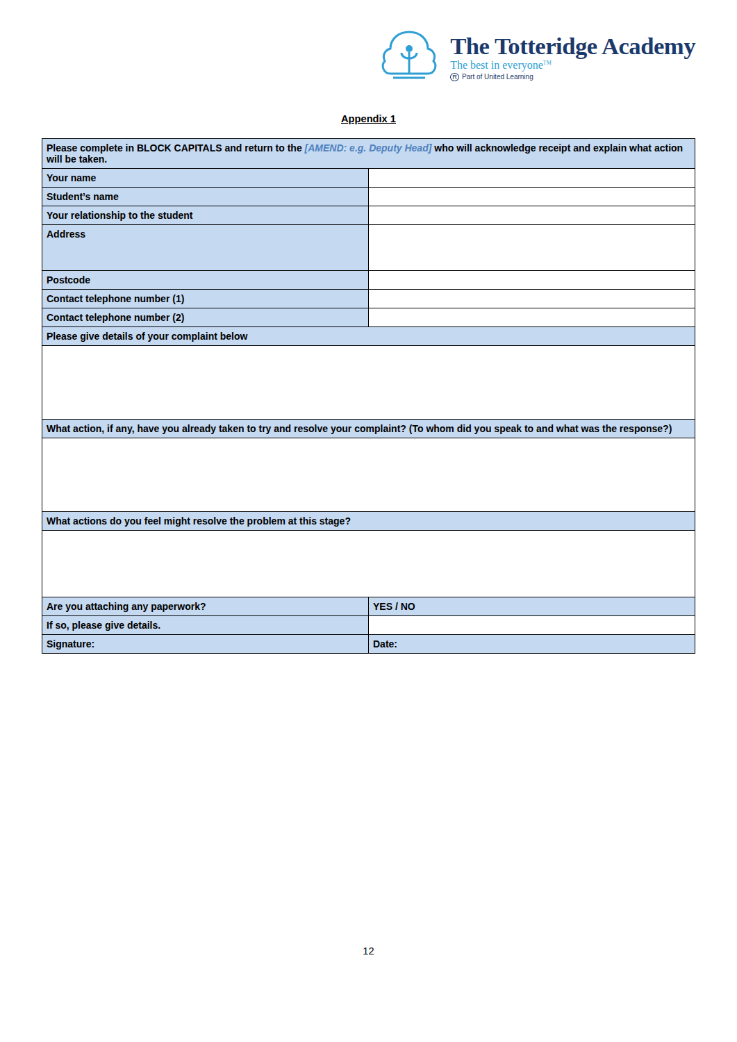The Totteridge Academy
The best in everyoneTM
RPart of United Learning
Appendix 1
| Please complete in BLOCK CAPITALS and return to the [AMEND: e.g. Deputy Head] who will acknowledge receipt and explain what action will be taken. |
| Your name | |
| Student’s name | |
| Your relationship to the student | |
| Address | |
| Postcode | |
| Contact telephone number (1) | |
| Contact telephone number (2) | |
| Please give details of your complaint below |
| What action, if any, have you already taken to try and resolve your complaint? (To whom did you speak to and what was the response?) |
| What actions do you feel might resolve the problem at this stage? |
| Are you attaching any paperwork? | YES / NO |
| If so, please give details. | |
| Signature: | Date: |
12